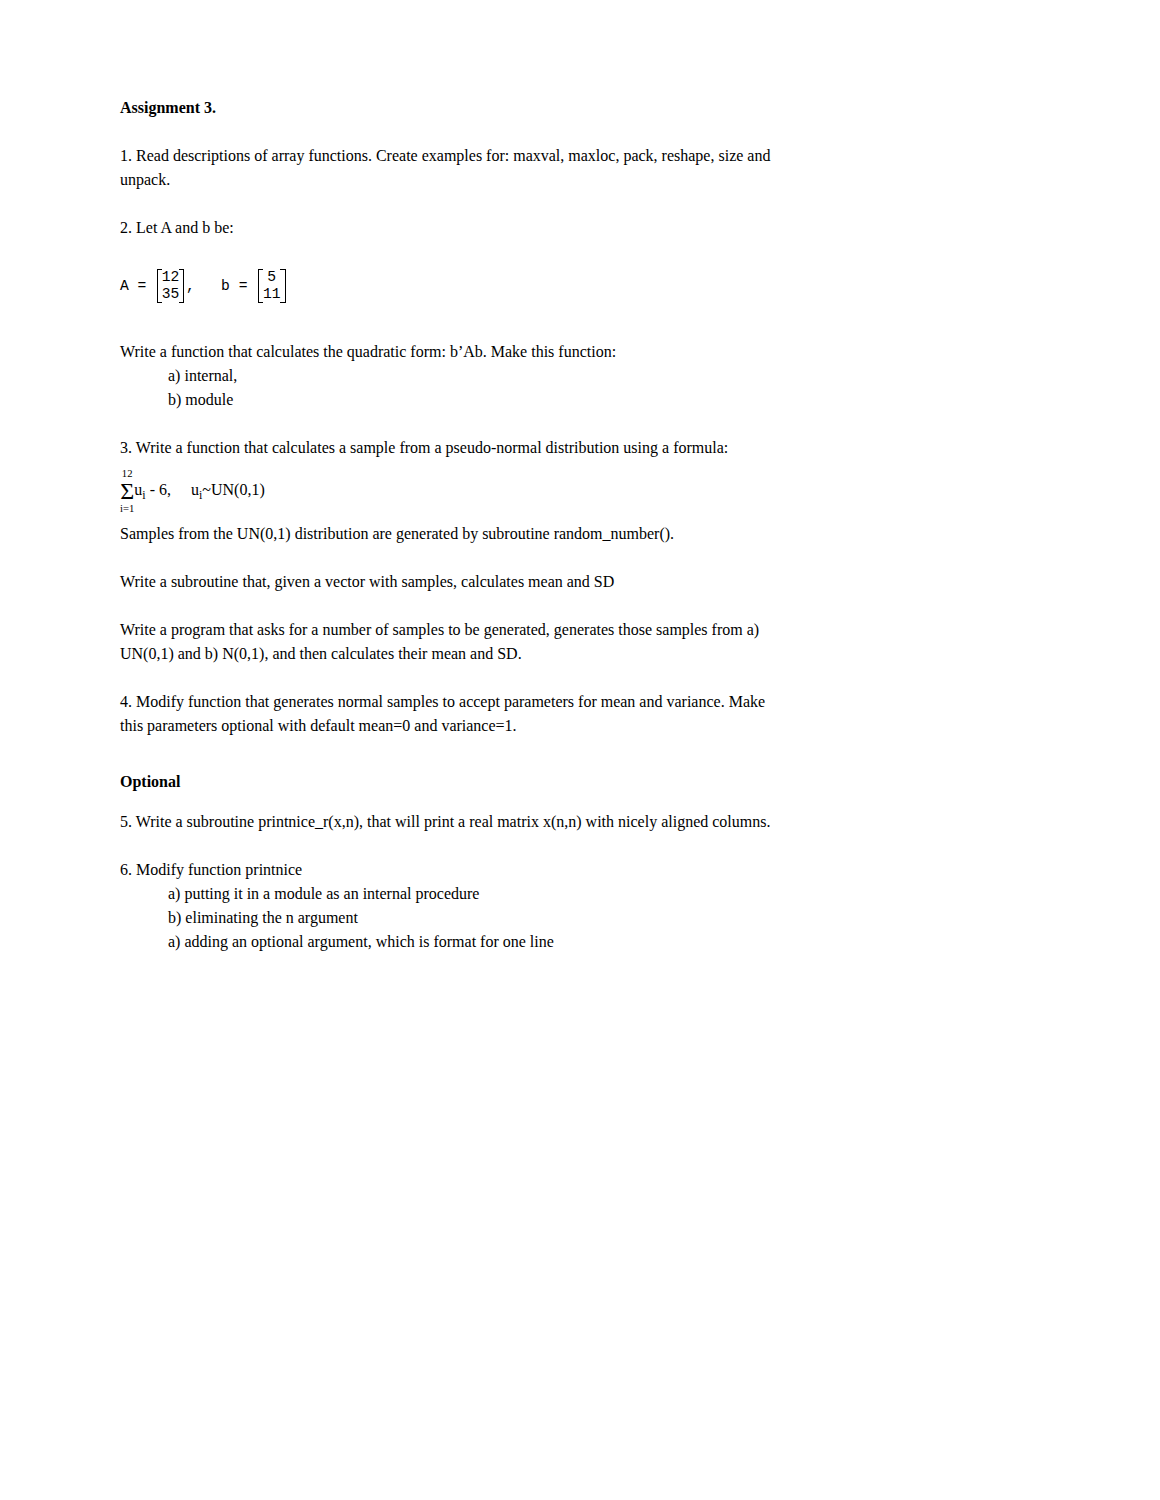Assignment 3.
1. Read descriptions of array functions. Create examples for: maxval, maxloc, pack, reshape, size and unpack.
2. Let A and b be:
A = 1235, b = 511
Write a function that calculates the quadratic form: b’Ab. Make this function:
a) internal,
b) module
3. Write a function that calculates a sample from a pseudo-normal distribution using a formula:
12 Σ i=1 ui - 6, ui~UN(0,1)
Samples from the UN(0,1) distribution are generated by subroutine random_number().
Write a subroutine that, given a vector with samples, calculates mean and SD
Write a program that asks for a number of samples to be generated, generates those samples from a) UN(0,1) and b) N(0,1), and then calculates their mean and SD.
4. Modify function that generates normal samples to accept parameters for mean and variance. Make this parameters optional with default mean=0 and variance=1.
Optional
5. Write a subroutine printnice_r(x,n), that will print a real matrix x(n,n) with nicely aligned columns.
6. Modify function printnice
a) putting it in a module as an internal procedure
b) eliminating the n argument
a) adding an optional argument, which is format for one line